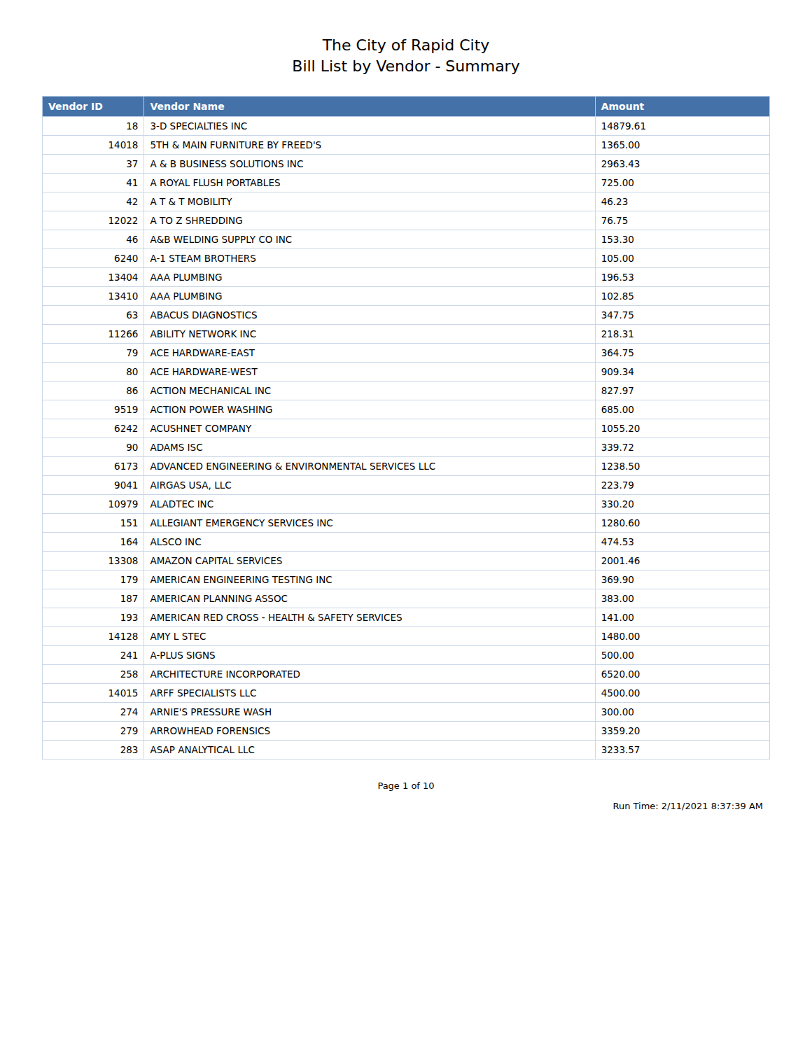The City of Rapid City
Bill List by Vendor - Summary
| Vendor ID | Vendor Name | Amount |
| --- | --- | --- |
| 18 | 3-D SPECIALTIES INC | 14879.61 |
| 14018 | 5TH & MAIN FURNITURE BY FREED'S | 1365.00 |
| 37 | A & B BUSINESS SOLUTIONS INC | 2963.43 |
| 41 | A ROYAL FLUSH PORTABLES | 725.00 |
| 42 | A T & T MOBILITY | 46.23 |
| 12022 | A TO Z SHREDDING | 76.75 |
| 46 | A&B WELDING SUPPLY CO INC | 153.30 |
| 6240 | A-1 STEAM BROTHERS | 105.00 |
| 13404 | AAA PLUMBING | 196.53 |
| 13410 | AAA PLUMBING | 102.85 |
| 63 | ABACUS DIAGNOSTICS | 347.75 |
| 11266 | ABILITY NETWORK INC | 218.31 |
| 79 | ACE HARDWARE-EAST | 364.75 |
| 80 | ACE HARDWARE-WEST | 909.34 |
| 86 | ACTION MECHANICAL INC | 827.97 |
| 9519 | ACTION POWER WASHING | 685.00 |
| 6242 | ACUSHNET COMPANY | 1055.20 |
| 90 | ADAMS ISC | 339.72 |
| 6173 | ADVANCED ENGINEERING & ENVIRONMENTAL SERVICES LLC | 1238.50 |
| 9041 | AIRGAS USA, LLC | 223.79 |
| 10979 | ALADTEC INC | 330.20 |
| 151 | ALLEGIANT EMERGENCY SERVICES INC | 1280.60 |
| 164 | ALSCO INC | 474.53 |
| 13308 | AMAZON CAPITAL SERVICES | 2001.46 |
| 179 | AMERICAN ENGINEERING TESTING INC | 369.90 |
| 187 | AMERICAN PLANNING ASSOC | 383.00 |
| 193 | AMERICAN RED CROSS - HEALTH & SAFETY SERVICES | 141.00 |
| 14128 | AMY L STEC | 1480.00 |
| 241 | A-PLUS SIGNS | 500.00 |
| 258 | ARCHITECTURE INCORPORATED | 6520.00 |
| 14015 | ARFF SPECIALISTS LLC | 4500.00 |
| 274 | ARNIE'S PRESSURE WASH | 300.00 |
| 279 | ARROWHEAD FORENSICS | 3359.20 |
| 283 | ASAP ANALYTICAL LLC | 3233.57 |
Page 1 of 10
Run Time: 2/11/2021 8:37:39 AM